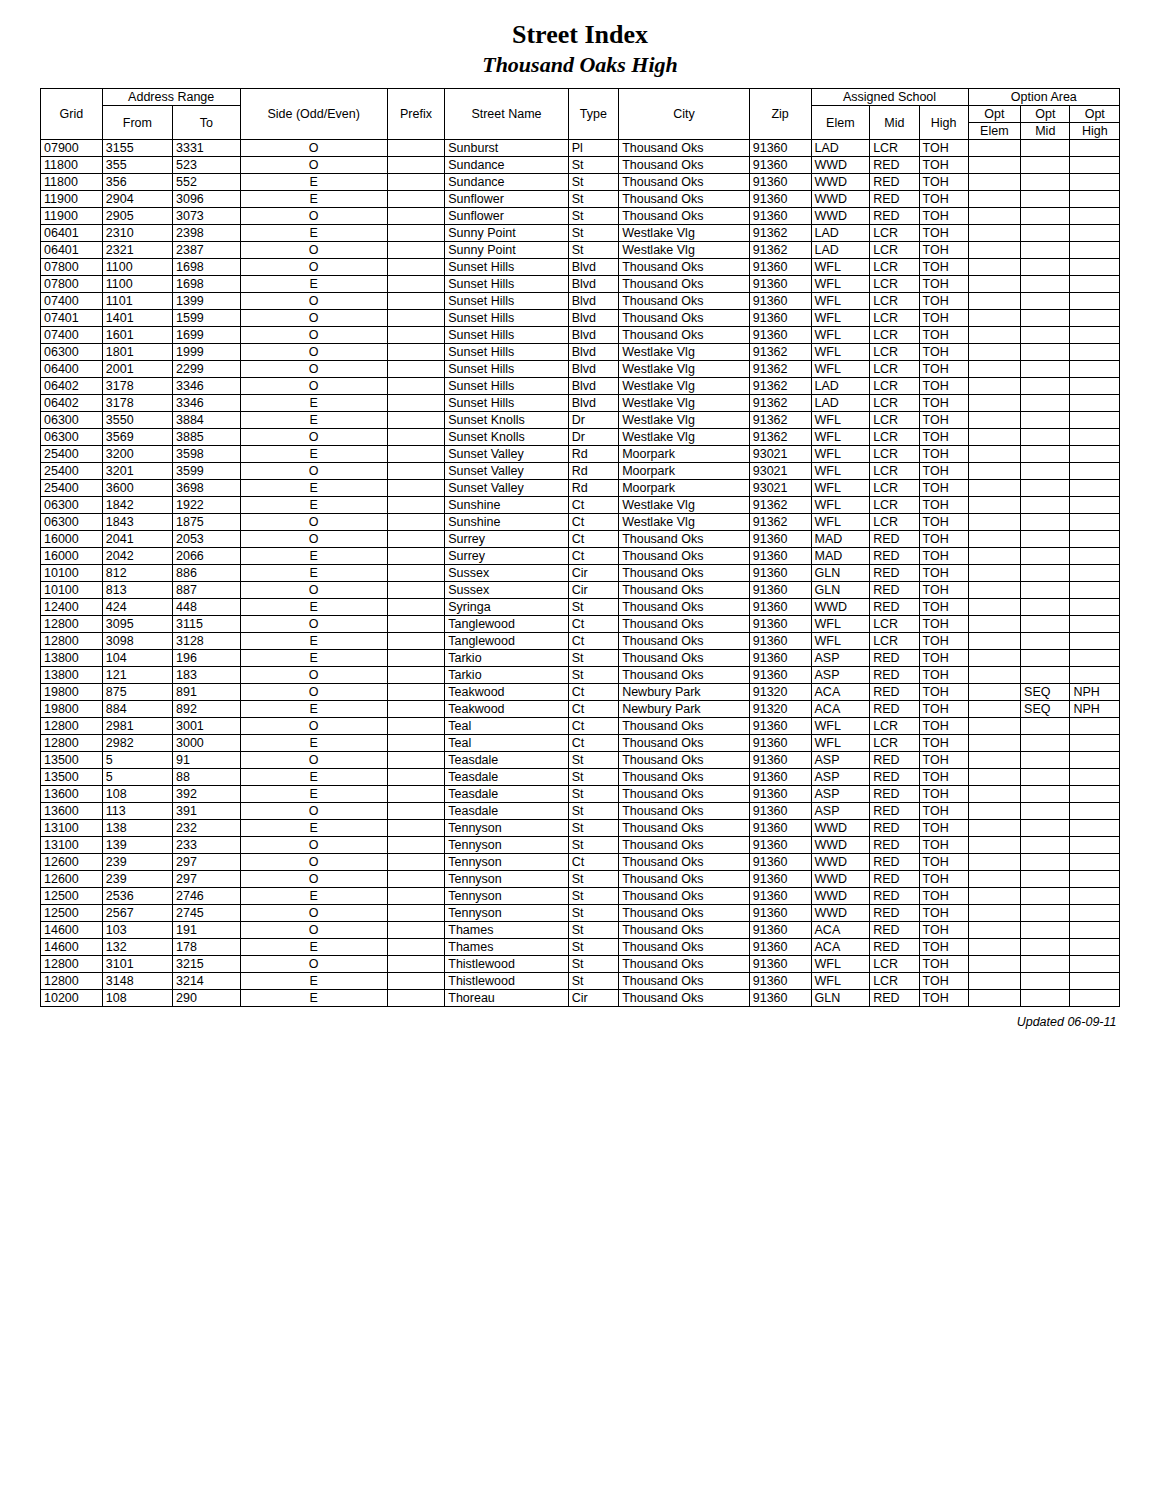Street Index
Thousand Oaks High
| Grid | Address Range | Side (Odd/Even) | Prefix | Street Name | Type | City | Zip | Assigned School | Option Area |
| --- | --- | --- | --- | --- | --- | --- | --- | --- | --- |
| From | To | Elem | Mid | High | Opt | Opt | Opt |
| Elem | Mid | High |
| 07900 | 3155 | 3331 | O | | Sunburst | Pl | Thousand Oks | 91360 | LAD | LCR | TOH | | | |
| 11800 | 355 | 523 | O | | Sundance | St | Thousand Oks | 91360 | WWD | RED | TOH | | | |
| 11800 | 356 | 552 | E | | Sundance | St | Thousand Oks | 91360 | WWD | RED | TOH | | | |
| 11900 | 2904 | 3096 | E | | Sunflower | St | Thousand Oks | 91360 | WWD | RED | TOH | | | |
| 11900 | 2905 | 3073 | O | | Sunflower | St | Thousand Oks | 91360 | WWD | RED | TOH | | | |
| 06401 | 2310 | 2398 | E | | Sunny Point | St | Westlake Vlg | 91362 | LAD | LCR | TOH | | | |
| 06401 | 2321 | 2387 | O | | Sunny Point | St | Westlake Vlg | 91362 | LAD | LCR | TOH | | | |
| 07800 | 1100 | 1698 | O | | Sunset Hills | Blvd | Thousand Oks | 91360 | WFL | LCR | TOH | | | |
| 07800 | 1100 | 1698 | E | | Sunset Hills | Blvd | Thousand Oks | 91360 | WFL | LCR | TOH | | | |
| 07400 | 1101 | 1399 | O | | Sunset Hills | Blvd | Thousand Oks | 91360 | WFL | LCR | TOH | | | |
| 07401 | 1401 | 1599 | O | | Sunset Hills | Blvd | Thousand Oks | 91360 | WFL | LCR | TOH | | | |
| 07400 | 1601 | 1699 | O | | Sunset Hills | Blvd | Thousand Oks | 91360 | WFL | LCR | TOH | | | |
| 06300 | 1801 | 1999 | O | | Sunset Hills | Blvd | Westlake Vlg | 91362 | WFL | LCR | TOH | | | |
| 06400 | 2001 | 2299 | O | | Sunset Hills | Blvd | Westlake Vlg | 91362 | WFL | LCR | TOH | | | |
| 06402 | 3178 | 3346 | O | | Sunset Hills | Blvd | Westlake Vlg | 91362 | LAD | LCR | TOH | | | |
| 06402 | 3178 | 3346 | E | | Sunset Hills | Blvd | Westlake Vlg | 91362 | LAD | LCR | TOH | | | |
| 06300 | 3550 | 3884 | E | | Sunset Knolls | Dr | Westlake Vlg | 91362 | WFL | LCR | TOH | | | |
| 06300 | 3569 | 3885 | O | | Sunset Knolls | Dr | Westlake Vlg | 91362 | WFL | LCR | TOH | | | |
| 25400 | 3200 | 3598 | E | | Sunset Valley | Rd | Moorpark | 93021 | WFL | LCR | TOH | | | |
| 25400 | 3201 | 3599 | O | | Sunset Valley | Rd | Moorpark | 93021 | WFL | LCR | TOH | | | |
| 25400 | 3600 | 3698 | E | | Sunset Valley | Rd | Moorpark | 93021 | WFL | LCR | TOH | | | |
| 06300 | 1842 | 1922 | E | | Sunshine | Ct | Westlake Vlg | 91362 | WFL | LCR | TOH | | | |
| 06300 | 1843 | 1875 | O | | Sunshine | Ct | Westlake Vlg | 91362 | WFL | LCR | TOH | | | |
| 16000 | 2041 | 2053 | O | | Surrey | Ct | Thousand Oks | 91360 | MAD | RED | TOH | | | |
| 16000 | 2042 | 2066 | E | | Surrey | Ct | Thousand Oks | 91360 | MAD | RED | TOH | | | |
| 10100 | 812 | 886 | E | | Sussex | Cir | Thousand Oks | 91360 | GLN | RED | TOH | | | |
| 10100 | 813 | 887 | O | | Sussex | Cir | Thousand Oks | 91360 | GLN | RED | TOH | | | |
| 12400 | 424 | 448 | E | | Syringa | St | Thousand Oks | 91360 | WWD | RED | TOH | | | |
| 12800 | 3095 | 3115 | O | | Tanglewood | Ct | Thousand Oks | 91360 | WFL | LCR | TOH | | | |
| 12800 | 3098 | 3128 | E | | Tanglewood | Ct | Thousand Oks | 91360 | WFL | LCR | TOH | | | |
| 13800 | 104 | 196 | E | | Tarkio | St | Thousand Oks | 91360 | ASP | RED | TOH | | | |
| 13800 | 121 | 183 | O | | Tarkio | St | Thousand Oks | 91360 | ASP | RED | TOH | | | |
| 19800 | 875 | 891 | O | | Teakwood | Ct | Newbury Park | 91320 | ACA | RED | TOH | | SEQ | NPH |
| 19800 | 884 | 892 | E | | Teakwood | Ct | Newbury Park | 91320 | ACA | RED | TOH | | SEQ | NPH |
| 12800 | 2981 | 3001 | O | | Teal | Ct | Thousand Oks | 91360 | WFL | LCR | TOH | | | |
| 12800 | 2982 | 3000 | E | | Teal | Ct | Thousand Oks | 91360 | WFL | LCR | TOH | | | |
| 13500 | 5 | 91 | O | | Teasdale | St | Thousand Oks | 91360 | ASP | RED | TOH | | | |
| 13500 | 5 | 88 | E | | Teasdale | St | Thousand Oks | 91360 | ASP | RED | TOH | | | |
| 13600 | 108 | 392 | E | | Teasdale | St | Thousand Oks | 91360 | ASP | RED | TOH | | | |
| 13600 | 113 | 391 | O | | Teasdale | St | Thousand Oks | 91360 | ASP | RED | TOH | | | |
| 13100 | 138 | 232 | E | | Tennyson | St | Thousand Oks | 91360 | WWD | RED | TOH | | | |
| 13100 | 139 | 233 | O | | Tennyson | St | Thousand Oks | 91360 | WWD | RED | TOH | | | |
| 12600 | 239 | 297 | O | | Tennyson | Ct | Thousand Oks | 91360 | WWD | RED | TOH | | | |
| 12600 | 239 | 297 | O | | Tennyson | St | Thousand Oks | 91360 | WWD | RED | TOH | | | |
| 12500 | 2536 | 2746 | E | | Tennyson | St | Thousand Oks | 91360 | WWD | RED | TOH | | | |
| 12500 | 2567 | 2745 | O | | Tennyson | St | Thousand Oks | 91360 | WWD | RED | TOH | | | |
| 14600 | 103 | 191 | O | | Thames | St | Thousand Oks | 91360 | ACA | RED | TOH | | | |
| 14600 | 132 | 178 | E | | Thames | St | Thousand Oks | 91360 | ACA | RED | TOH | | | |
| 12800 | 3101 | 3215 | O | | Thistlewood | St | Thousand Oks | 91360 | WFL | LCR | TOH | | | |
| 12800 | 3148 | 3214 | E | | Thistlewood | St | Thousand Oks | 91360 | WFL | LCR | TOH | | | |
| 10200 | 108 | 290 | E | | Thoreau | Cir | Thousand Oks | 91360 | GLN | RED | TOH | | | |
| Updated 06-09-11 |